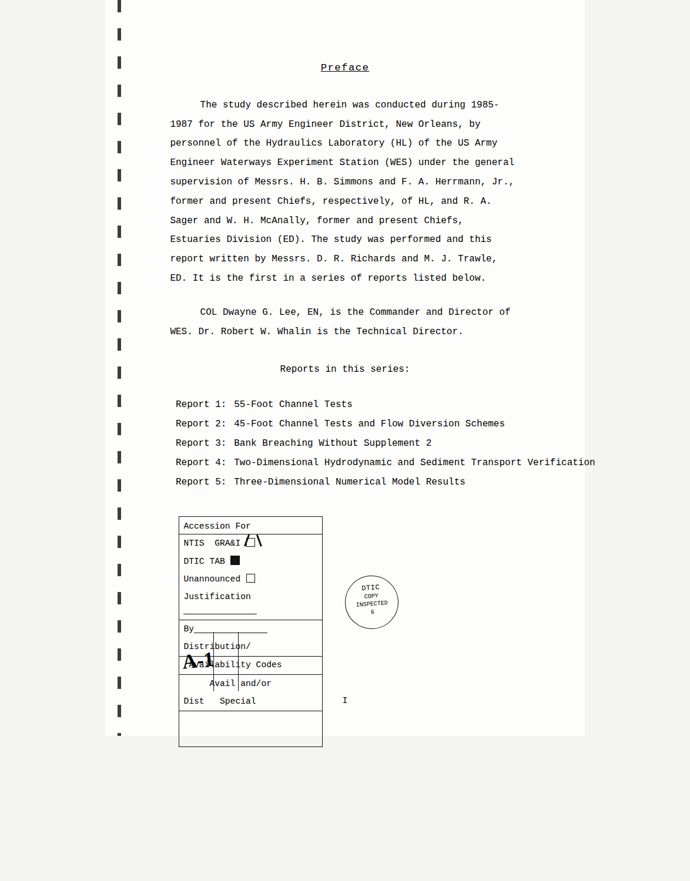Preface
The study described herein was conducted during 1985-1987 for the US Army Engineer District, New Orleans, by personnel of the Hydraulics Laboratory (HL) of the US Army Engineer Waterways Experiment Station (WES) under the general supervision of Messrs. H. B. Simmons and F. A. Herrmann, Jr., former and present Chiefs, respectively, of HL, and R. A. Sager and W. H. McAnally, former and present Chiefs, Estuaries Division (ED). The study was performed and this report written by Messrs. D. R. Richards and M. J. Trawle, ED. It is the first in a series of reports listed below.
COL Dwayne G. Lee, EN, is the Commander and Director of WES. Dr. Robert W. Whalin is the Technical Director.
Reports in this series:
Report 1: 55-Foot Channel Tests
Report 2: 45-Foot Channel Tests and Flow Diversion Schemes
Report 3: Bank Breaching Without Supplement 2
Report 4: Two-Dimensional Hydrodynamic and Sediment Transport Verification
Report 5: Three-Dimensional Numerical Model Results
Accession For
NTIS GRA&I
DTIC TAB
Unannounced
Justification
By
Distribution/
Availability Codes
Avail and/or
Dist Special
A-1
DTIC
COPY
INSPECTED
6
I